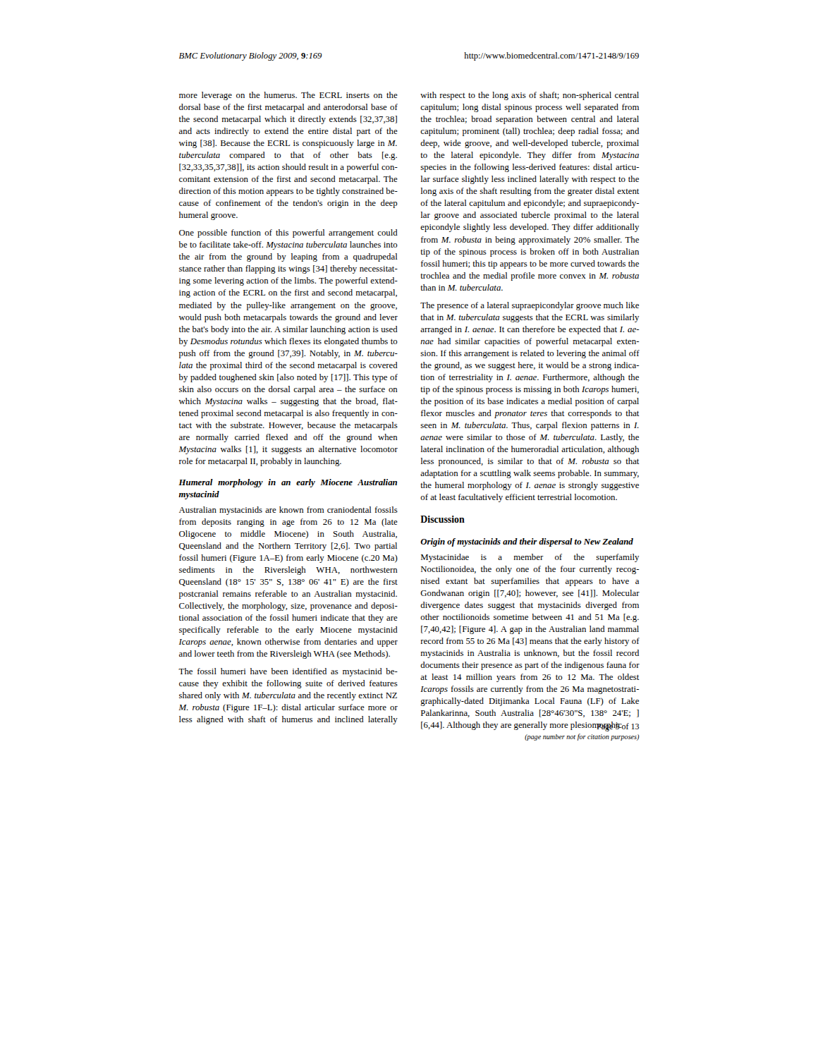BMC Evolutionary Biology 2009, 9:169
http://www.biomedcentral.com/1471-2148/9/169
more leverage on the humerus. The ECRL inserts on the dorsal base of the first metacarpal and anterodorsal base of the second metacarpal which it directly extends [32,37,38] and acts indirectly to extend the entire distal part of the wing [38]. Because the ECRL is conspicuously large in M. tuberculata compared to that of other bats [e.g. [32,33,35,37,38]], its action should result in a powerful concomitant extension of the first and second metacarpal. The direction of this motion appears to be tightly constrained because of confinement of the tendon's origin in the deep humeral groove.
One possible function of this powerful arrangement could be to facilitate take-off. Mystacina tuberculata launches into the air from the ground by leaping from a quadrupedal stance rather than flapping its wings [34] thereby necessitating some levering action of the limbs. The powerful extending action of the ECRL on the first and second metacarpal, mediated by the pulley-like arrangement on the groove, would push both metacarpals towards the ground and lever the bat's body into the air. A similar launching action is used by Desmodus rotundus which flexes its elongated thumbs to push off from the ground [37,39]. Notably, in M. tuberculata the proximal third of the second metacarpal is covered by padded toughened skin [also noted by [17]]. This type of skin also occurs on the dorsal carpal area – the surface on which Mystacina walks – suggesting that the broad, flattened proximal second metacarpal is also frequently in contact with the substrate. However, because the metacarpals are normally carried flexed and off the ground when Mystacina walks [1], it suggests an alternative locomotor role for metacarpal II, probably in launching.
Humeral morphology in an early Miocene Australian mystacinid
Australian mystacinids are known from craniodental fossils from deposits ranging in age from 26 to 12 Ma (late Oligocene to middle Miocene) in South Australia, Queensland and the Northern Territory [2,6]. Two partial fossil humeri (Figure 1A–E) from early Miocene (c.20 Ma) sediments in the Riversleigh WHA, northwestern Queensland (18° 15' 35" S, 138° 06' 41" E) are the first postcranial remains referable to an Australian mystacinid. Collectively, the morphology, size, provenance and depositional association of the fossil humeri indicate that they are specifically referable to the early Miocene mystacinid Icarops aenae, known otherwise from dentaries and upper and lower teeth from the Riversleigh WHA (see Methods).
The fossil humeri have been identified as mystacinid because they exhibit the following suite of derived features shared only with M. tuberculata and the recently extinct NZ M. robusta (Figure 1F–L): distal articular surface more or less aligned with shaft of humerus and inclined laterally with respect to the long axis of shaft; non-spherical central capitulum; long distal spinous process well separated from the trochlea; broad separation between central and lateral capitulum; prominent (tall) trochlea; deep radial fossa; and deep, wide groove, and well-developed tubercle, proximal to the lateral epicondyle. They differ from Mystacina species in the following less-derived features: distal articular surface slightly less inclined laterally with respect to the long axis of the shaft resulting from the greater distal extent of the lateral capitulum and epicondyle; and supraepicondylar groove and associated tubercle proximal to the lateral epicondyle slightly less developed. They differ additionally from M. robusta in being approximately 20% smaller. The tip of the spinous process is broken off in both Australian fossil humeri; this tip appears to be more curved towards the trochlea and the medial profile more convex in M. robusta than in M. tuberculata.
The presence of a lateral supraepicondylar groove much like that in M. tuberculata suggests that the ECRL was similarly arranged in I. aenae. It can therefore be expected that I. aenae had similar capacities of powerful metacarpal extension. If this arrangement is related to levering the animal off the ground, as we suggest here, it would be a strong indication of terrestriality in I. aenae. Furthermore, although the tip of the spinous process is missing in both Icarops humeri, the position of its base indicates a medial position of carpal flexor muscles and pronator teres that corresponds to that seen in M. tuberculata. Thus, carpal flexion patterns in I. aenae were similar to those of M. tuberculata. Lastly, the lateral inclination of the humeroradial articulation, although less pronounced, is similar to that of M. robusta so that adaptation for a scuttling walk seems probable. In summary, the humeral morphology of I. aenae is strongly suggestive of at least facultatively efficient terrestrial locomotion.
Discussion
Origin of mystacinids and their dispersal to New Zealand
Mystacinidae is a member of the superfamily Noctilionoidea, the only one of the four currently recognised extant bat superfamilies that appears to have a Gondwanan origin [[7,40]; however, see [41]]. Molecular divergence dates suggest that mystacinids diverged from other noctilionoids sometime between 41 and 51 Ma [e.g. [7,40,42]; [Figure 4]. A gap in the Australian land mammal record from 55 to 26 Ma [43] means that the early history of mystacinids in Australia is unknown, but the fossil record documents their presence as part of the indigenous fauna for at least 14 million years from 26 to 12 Ma. The oldest Icarops fossils are currently from the 26 Ma magnetostratigraphically-dated Ditjimanka Local Fauna (LF) of Lake Palankarinna, South Australia [28°46'30"S, 138° 24'E; ][6,44]. Although they are generally more plesiomorphic
Page 5 of 13
(page number not for citation purposes)